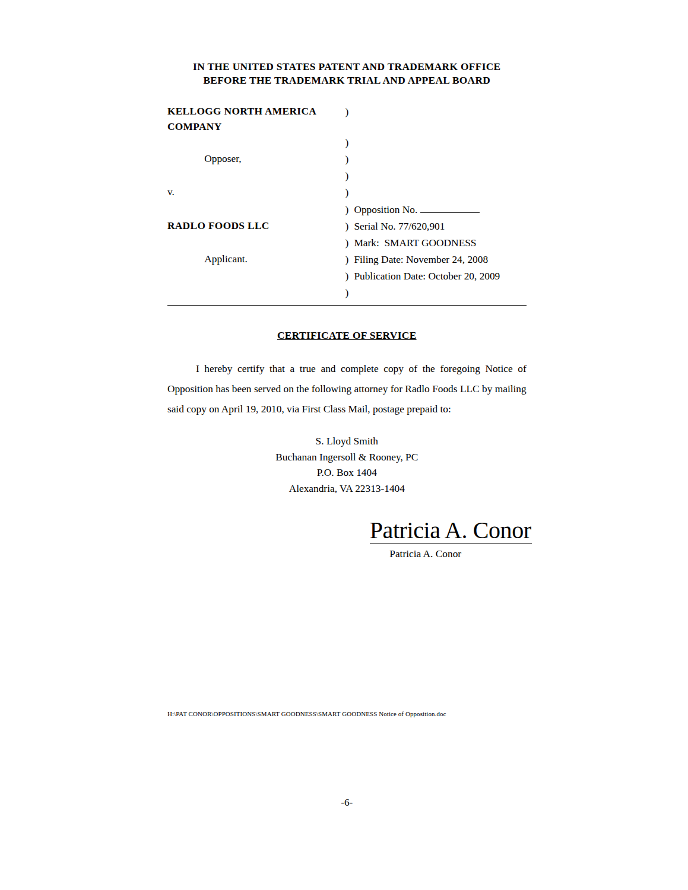IN THE UNITED STATES PATENT AND TRADEMARK OFFICE
BEFORE THE TRADEMARK TRIAL AND APPEAL BOARD
| KELLOGG NORTH AMERICA COMPANY | ) | |
| | ) | |
| Opposer, | ) | |
| | ) | |
| v. | ) | |
| | ) | Opposition No. |
| RADLO FOODS LLC | ) | Serial No. 77/620,901 |
| | ) | Mark: SMART GOODNESS |
| Applicant. | ) | Filing Date: November 24, 2008 |
| | ) | Publication Date: October 20, 2009 |
| | ) | |
CERTIFICATE OF SERVICE
I hereby certify that a true and complete copy of the foregoing Notice of Opposition has been served on the following attorney for Radlo Foods LLC by mailing said copy on April 19, 2010, via First Class Mail, postage prepaid to:
S. Lloyd Smith
Buchanan Ingersoll & Rooney, PC
P.O. Box 1404
Alexandria, VA 22313-1404
Patricia A. Conor
Patricia A. Conor
H:\PAT CONOR\OPPOSITIONS\SMART GOODNESS\SMART GOODNESS Notice of Opposition.doc
-6-